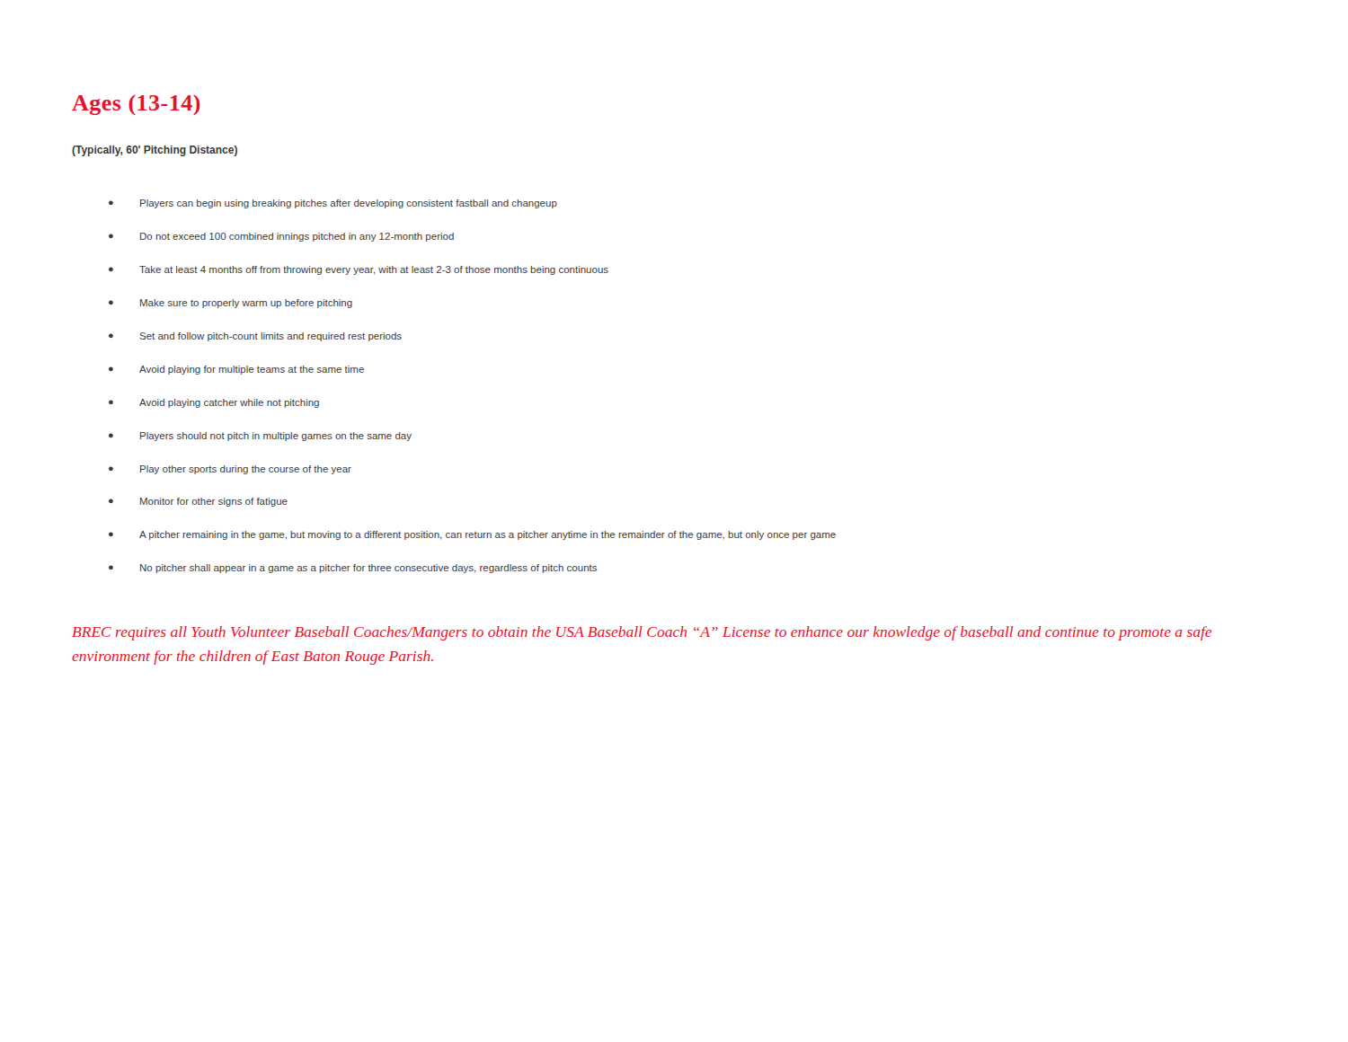Ages (13-14)
(Typically, 60' Pitching Distance)
Players can begin using breaking pitches after developing consistent fastball and changeup
Do not exceed 100 combined innings pitched in any 12-month period
Take at least 4 months off from throwing every year, with at least 2-3 of those months being continuous
Make sure to properly warm up before pitching
Set and follow pitch-count limits and required rest periods
Avoid playing for multiple teams at the same time
Avoid playing catcher while not pitching
Players should not pitch in multiple games on the same day
Play other sports during the course of the year
Monitor for other signs of fatigue
A pitcher remaining in the game, but moving to a different position, can return as a pitcher anytime in the remainder of the game, but only once per game
No pitcher shall appear in a game as a pitcher for three consecutive days, regardless of pitch counts
BREC requires all Youth Volunteer Baseball Coaches/Mangers to obtain the USA Baseball Coach “A” License to enhance our knowledge of baseball and continue to promote a safe environment for the children of East Baton Rouge Parish.